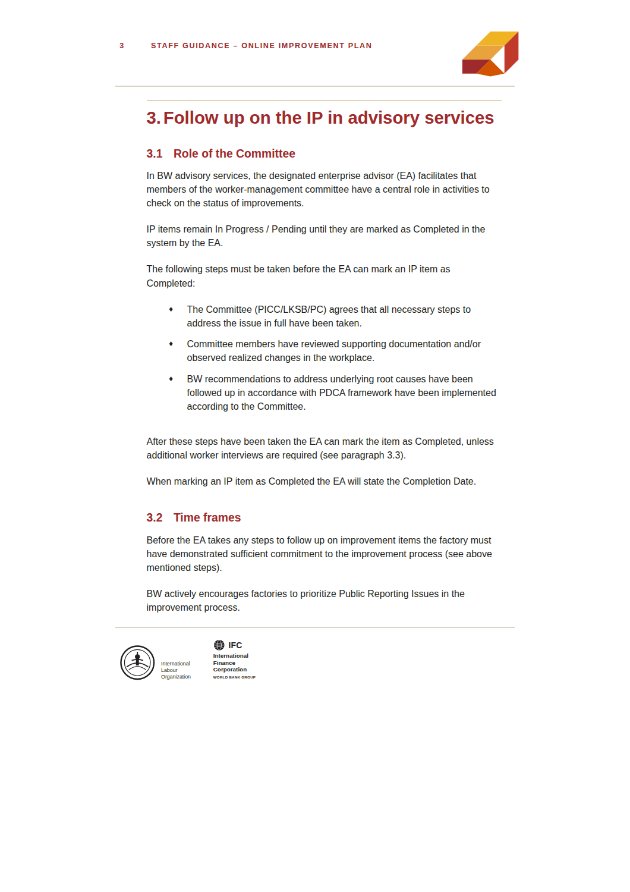3 Staff Guidance – Online Improvement Plan
3. Follow up on the IP in advisory services
3.1 Role of the Committee
In BW advisory services, the designated enterprise advisor (EA) facilitates that members of the worker-management committee have a central role in activities to check on the status of improvements.
IP items remain In Progress / Pending until they are marked as Completed in the system by the EA.
The following steps must be taken before the EA can mark an IP item as Completed:
The Committee (PICC/LKSB/PC) agrees that all necessary steps to address the issue in full have been taken.
Committee members have reviewed supporting documentation and/or observed realized changes in the workplace.
BW recommendations to address underlying root causes have been followed up in accordance with PDCA framework have been implemented according to the Committee.
After these steps have been taken the EA can mark the item as Completed, unless additional worker interviews are required (see paragraph 3.3).
When marking an IP item as Completed the EA will state the Completion Date.
3.2 Time frames
Before the EA takes any steps to follow up on improvement items the factory must have demonstrated sufficient commitment to the improvement process (see above mentioned steps).
BW actively encourages factories to prioritize Public Reporting Issues in the improvement process.
International
Labour
Organization
IFC
International
Finance
Corporation
WORLD BANK GROUP